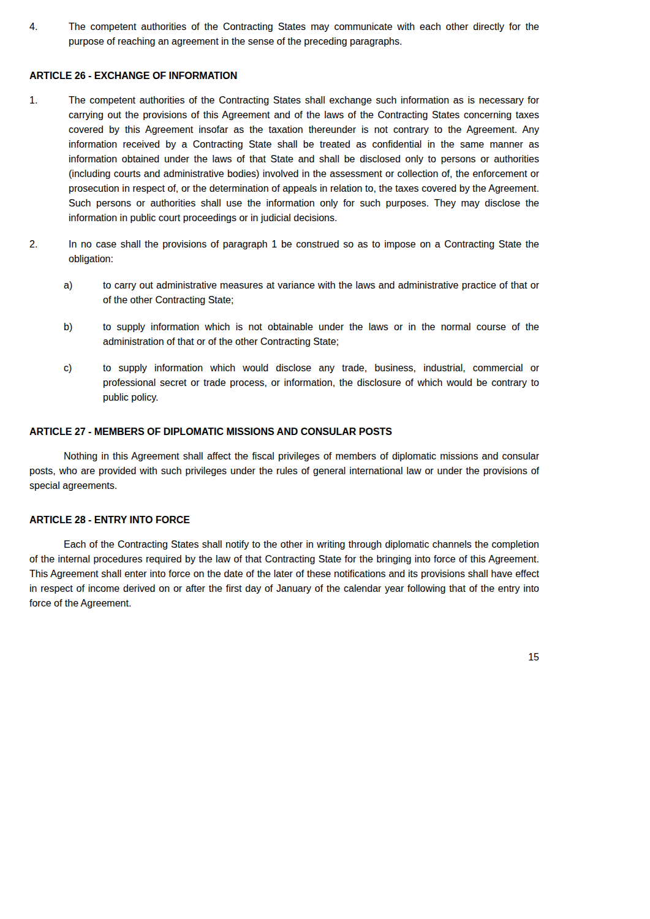4.
The competent authorities of the Contracting States may communicate with each other directly for the purpose of reaching an agreement in the sense of the preceding paragraphs.
ARTICLE 26 - EXCHANGE OF INFORMATION
1.
The competent authorities of the Contracting States shall exchange such information as is necessary for carrying out the provisions of this Agreement and of the laws of the Contracting States concerning taxes covered by this Agreement insofar as the taxation thereunder is not contrary to the Agreement. Any information received by a Contracting State shall be treated as confidential in the same manner as information obtained under the laws of that State and shall be disclosed only to persons or authorities (including courts and administrative bodies) involved in the assessment or collection of, the enforcement or prosecution in respect of, or the determination of appeals in relation to, the taxes covered by the Agreement. Such persons or authorities shall use the information only for such purposes. They may disclose the information in public court proceedings or in judicial decisions.
2.
In no case shall the provisions of paragraph 1 be construed so as to impose on a Contracting State the obligation:
a)
to carry out administrative measures at variance with the laws and administrative practice of that or of the other Contracting State;
b)
to supply information which is not obtainable under the laws or in the normal course of the administration of that or of the other Contracting State;
c)
to supply information which would disclose any trade, business, industrial, commercial or professional secret or trade process, or information, the disclosure of which would be contrary to public policy.
ARTICLE 27 - MEMBERS OF DIPLOMATIC MISSIONS AND CONSULAR POSTS
Nothing in this Agreement shall affect the fiscal privileges of members of diplomatic missions and consular posts, who are provided with such privileges under the rules of general international law or under the provisions of special agreements.
ARTICLE 28 - ENTRY INTO FORCE
Each of the Contracting States shall notify to the other in writing through diplomatic channels the completion of the internal procedures required by the law of that Contracting State for the bringing into force of this Agreement. This Agreement shall enter into force on the date of the later of these notifications and its provisions shall have effect in respect of income derived on or after the first day of January of the calendar year following that of the entry into force of the Agreement.
15